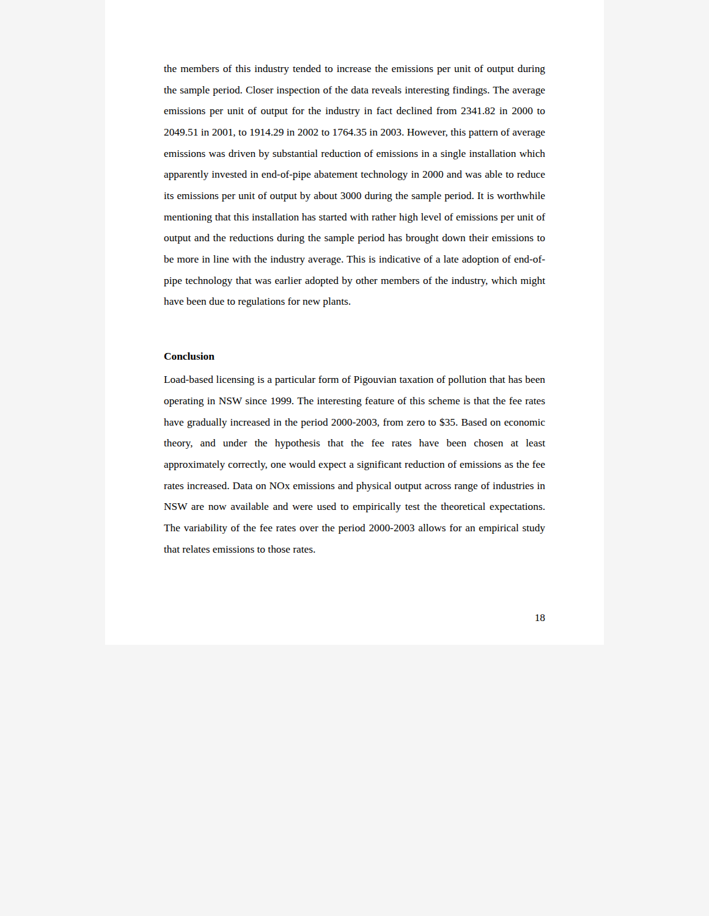the members of this industry tended to increase the emissions per unit of output during the sample period. Closer inspection of the data reveals interesting findings. The average emissions per unit of output for the industry in fact declined from 2341.82 in 2000 to 2049.51 in 2001, to 1914.29 in 2002 to 1764.35 in 2003. However, this pattern of average emissions was driven by substantial reduction of emissions in a single installation which apparently invested in end-of-pipe abatement technology in 2000 and was able to reduce its emissions per unit of output by about 3000 during the sample period. It is worthwhile mentioning that this installation has started with rather high level of emissions per unit of output and the reductions during the sample period has brought down their emissions to be more in line with the industry average. This is indicative of a late adoption of end-of-pipe technology that was earlier adopted by other members of the industry, which might have been due to regulations for new plants.
Conclusion
Load-based licensing is a particular form of Pigouvian taxation of pollution that has been operating in NSW since 1999. The interesting feature of this scheme is that the fee rates have gradually increased in the period 2000-2003, from zero to $35. Based on economic theory, and under the hypothesis that the fee rates have been chosen at least approximately correctly, one would expect a significant reduction of emissions as the fee rates increased. Data on NOx emissions and physical output across range of industries in NSW are now available and were used to empirically test the theoretical expectations. The variability of the fee rates over the period 2000-2003 allows for an empirical study that relates emissions to those rates.
18